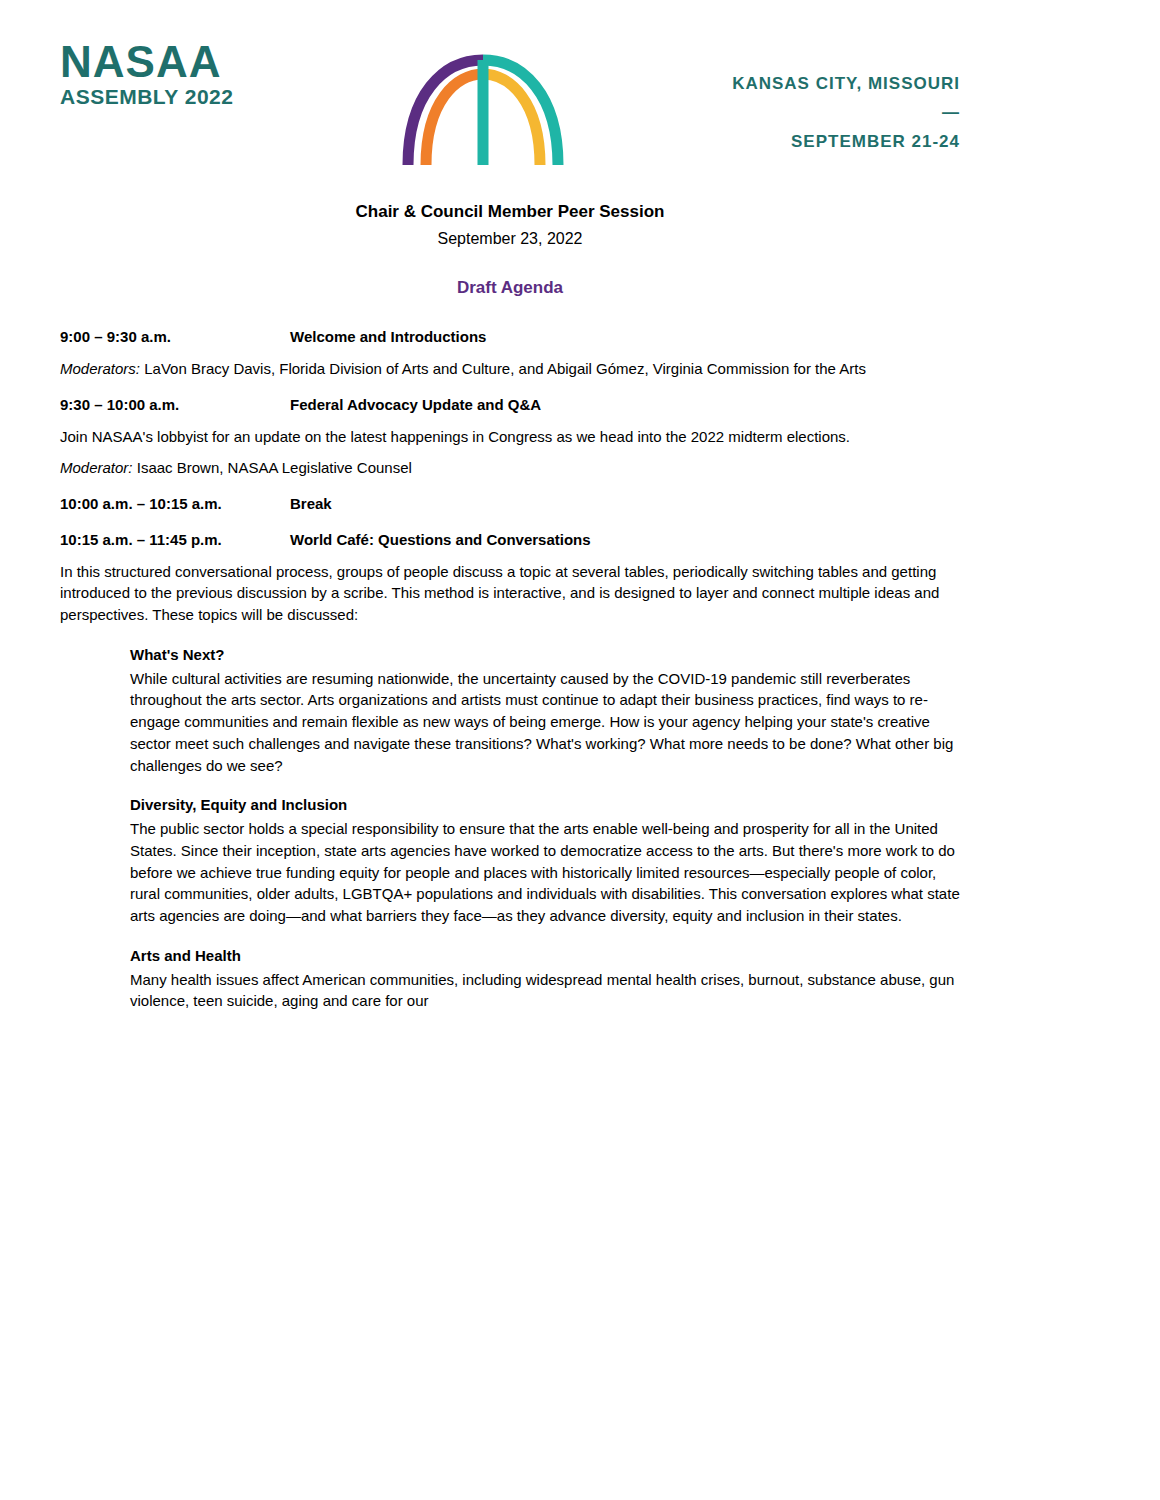NASAA ASSEMBLY 2022
KANSAS CITY, MISSOURI — SEPTEMBER 21-24
Chair & Council Member Peer Session
September 23, 2022
Draft Agenda
9:00 – 9:30 a.m. Welcome and Introductions
Moderators: LaVon Bracy Davis, Florida Division of Arts and Culture, and Abigail Gómez, Virginia Commission for the Arts
9:30 – 10:00 a.m. Federal Advocacy Update and Q&A
Join NASAA's lobbyist for an update on the latest happenings in Congress as we head into the 2022 midterm elections.
Moderator: Isaac Brown, NASAA Legislative Counsel
10:00 a.m. – 10:15 a.m. Break
10:15 a.m. – 11:45 p.m. World Café: Questions and Conversations
In this structured conversational process, groups of people discuss a topic at several tables, periodically switching tables and getting introduced to the previous discussion by a scribe. This method is interactive, and is designed to layer and connect multiple ideas and perspectives. These topics will be discussed:
What's Next?
While cultural activities are resuming nationwide, the uncertainty caused by the COVID-19 pandemic still reverberates throughout the arts sector. Arts organizations and artists must continue to adapt their business practices, find ways to re-engage communities and remain flexible as new ways of being emerge. How is your agency helping your state's creative sector meet such challenges and navigate these transitions? What's working? What more needs to be done? What other big challenges do we see?
Diversity, Equity and Inclusion
The public sector holds a special responsibility to ensure that the arts enable well-being and prosperity for all in the United States. Since their inception, state arts agencies have worked to democratize access to the arts. But there's more work to do before we achieve true funding equity for people and places with historically limited resources—especially people of color, rural communities, older adults, LGBTQA+ populations and individuals with disabilities. This conversation explores what state arts agencies are doing—and what barriers they face—as they advance diversity, equity and inclusion in their states.
Arts and Health
Many health issues affect American communities, including widespread mental health crises, burnout, substance abuse, gun violence, teen suicide, aging and care for our